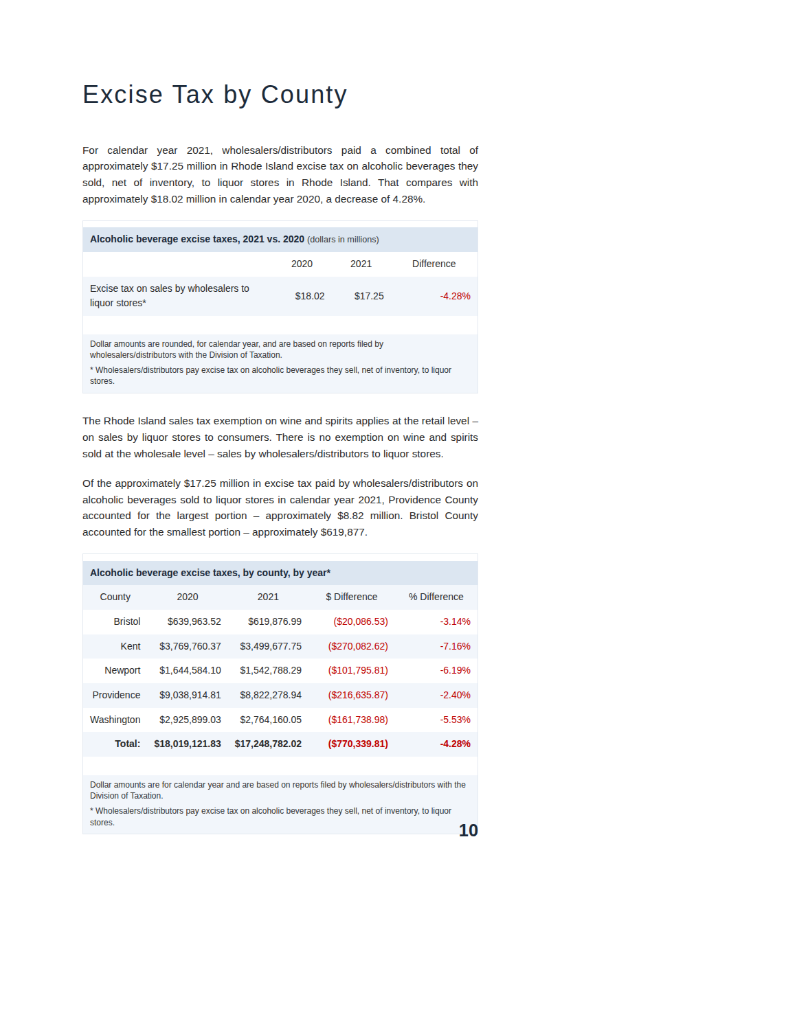Excise Tax by County
For calendar year 2021, wholesalers/distributors paid a combined total of approximately $17.25 million in Rhode Island excise tax on alcoholic beverages they sold, net of inventory, to liquor stores in Rhode Island. That compares with approximately $18.02 million in calendar year 2020, a decrease of 4.28%.
Alcoholic beverage excise taxes, 2021 vs. 2020 (dollars in millions)
| | 2020 | 2021 | Difference |
| --- | --- | --- | --- |
| Excise tax on sales by wholesalers to liquor stores* | $18.02 | $17.25 | -4.28% |
Dollar amounts are rounded, for calendar year, and are based on reports filed by wholesalers/distributors with the Division of Taxation.
* Wholesalers/distributors pay excise tax on alcoholic beverages they sell, net of inventory, to liquor stores.
The Rhode Island sales tax exemption on wine and spirits applies at the retail level – on sales by liquor stores to consumers. There is no exemption on wine and spirits sold at the wholesale level – sales by wholesalers/distributors to liquor stores.
Of the approximately $17.25 million in excise tax paid by wholesalers/distributors on alcoholic beverages sold to liquor stores in calendar year 2021, Providence County accounted for the largest portion – approximately $8.82 million. Bristol County accounted for the smallest portion – approximately $619,877.
Alcoholic beverage excise taxes, by county, by year*
| County | 2020 | 2021 | $ Difference | % Difference |
| --- | --- | --- | --- | --- |
| Bristol | $639,963.52 | $619,876.99 | ($20,086.53) | -3.14% |
| Kent | $3,769,760.37 | $3,499,677.75 | ($270,082.62) | -7.16% |
| Newport | $1,644,584.10 | $1,542,788.29 | ($101,795.81) | -6.19% |
| Providence | $9,038,914.81 | $8,822,278.94 | ($216,635.87) | -2.40% |
| Washington | $2,925,899.03 | $2,764,160.05 | ($161,738.98) | -5.53% |
| Total: | $18,019,121.83 | $17,248,782.02 | ($770,339.81) | -4.28% |
Dollar amounts are for calendar year and are based on reports filed by wholesalers/distributors with the Division of Taxation.
* Wholesalers/distributors pay excise tax on alcoholic beverages they sell, net of inventory, to liquor stores.
10